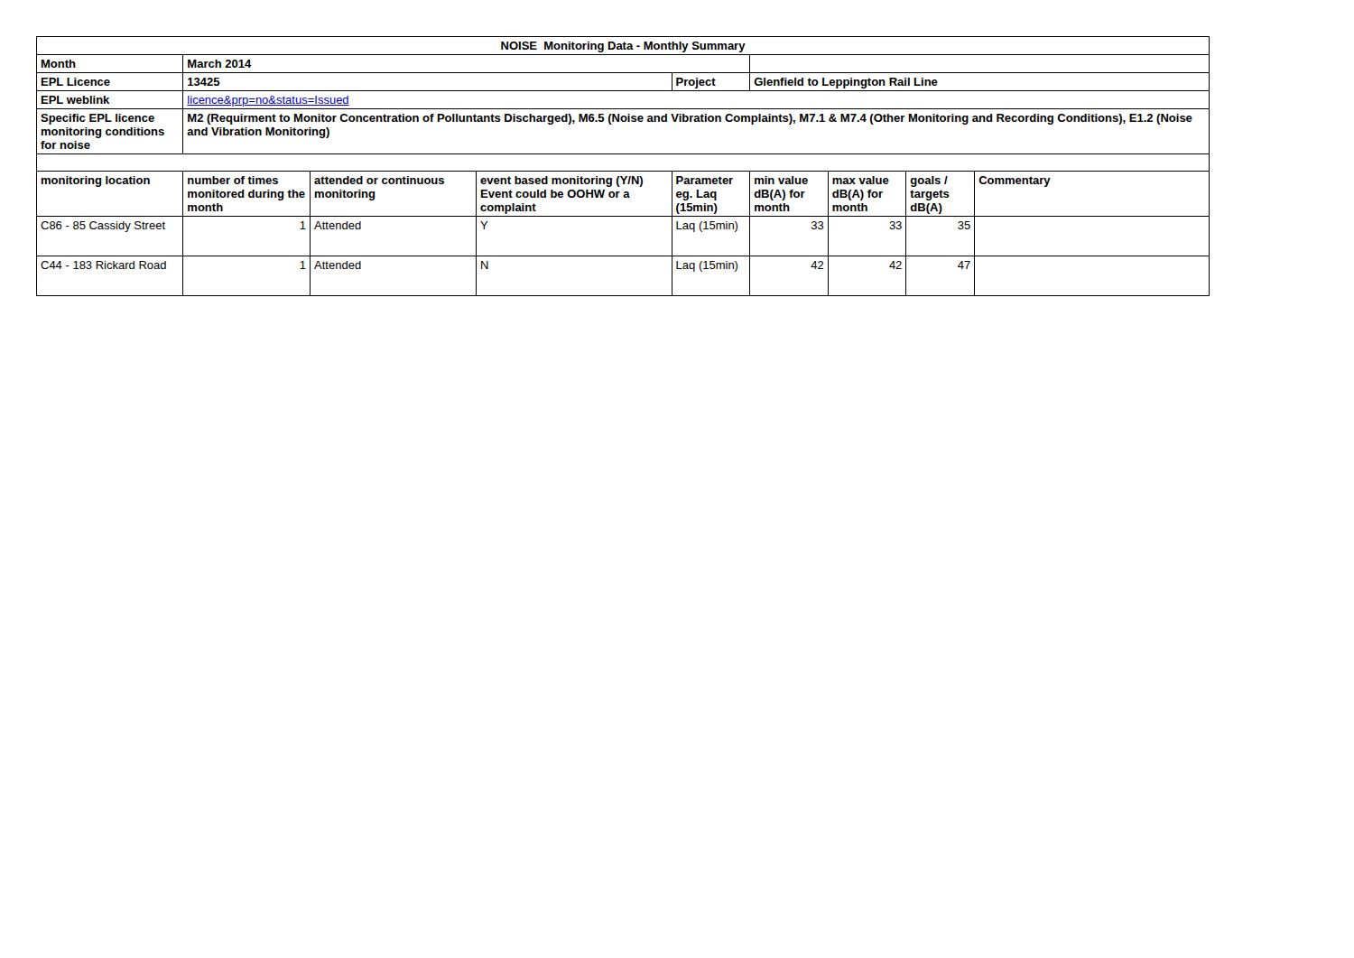| NOISE Monitoring Data - Monthly Summary |
| Month | March 2014 | |
| EPL Licence | 13425 | Project | Glenfield to Leppington Rail Line |
| EPL weblink | licence&prp=no&status=Issued |
| Specific EPL licence monitoring conditions for noise | M2 (Requirment to Monitor Concentration of Polluntants Discharged), M6.5 (Noise and Vibration Complaints), M7.1 & M7.4 (Other Monitoring and Recording Conditions), E1.2 (Noise and Vibration Monitoring) |
| monitoring location | number of times monitored during the month | attended or continuous monitoring | event based monitoring (Y/N) Event could be OOHW or a complaint | Parameter eg. Laq (15min) | min value dB(A) for month | max value dB(A) for month | goals / targets dB(A) | Commentary |
| C86 - 85 Cassidy Street | 1 | Attended | Y | Laq (15min) | 33 | 33 | 35 | |
| C44 - 183 Rickard Road | 1 | Attended | N | Laq (15min) | 42 | 42 | 47 | |